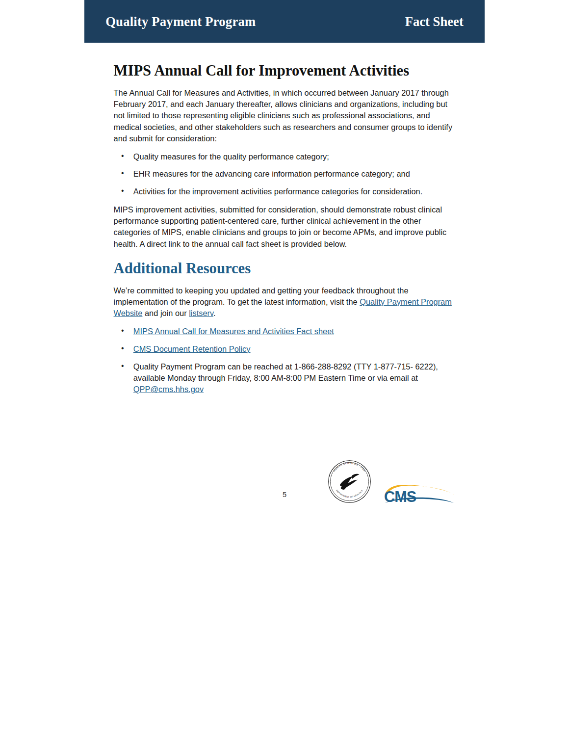Quality Payment Program
Fact Sheet
MIPS Annual Call for Improvement Activities
The Annual Call for Measures and Activities, in which occurred between January 2017 through February 2017, and each January thereafter, allows clinicians and organizations, including but not limited to those representing eligible clinicians such as professional associations, and medical societies, and other stakeholders such as researchers and consumer groups to identify and submit for consideration:
Quality measures for the quality performance category;
EHR measures for the advancing care information performance category; and
Activities for the improvement activities performance categories for consideration.
MIPS improvement activities, submitted for consideration, should demonstrate robust clinical performance supporting patient-centered care, further clinical achievement in the other categories of MIPS, enable clinicians and groups to join or become APMs, and improve public health. A direct link to the annual call fact sheet is provided below.
Additional Resources
We’re committed to keeping you updated and getting your feedback throughout the implementation of the program. To get the latest information, visit the Quality Payment Program Website and join our listserv.
MIPS Annual Call for Measures and Activities Fact sheet
CMS Document Retention Policy
Quality Payment Program can be reached at 1-866-288-8292 (TTY 1-877-715- 6222), available Monday through Friday, 8:00 AM-8:00 PM Eastern Time or via email at QPP@cms.hhs.gov
5
HUMAN SERVICES · USA DEPARTMENT OF HEALTH &
CMS